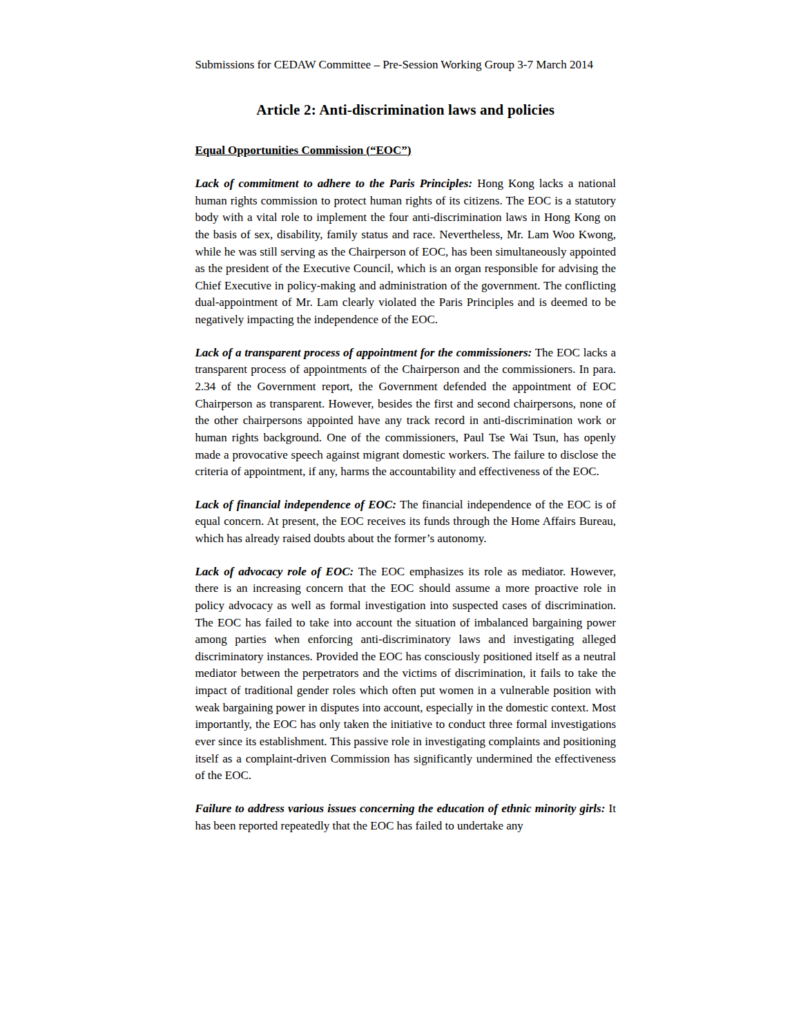Submissions for CEDAW Committee – Pre-Session Working Group 3-7 March 2014
Article 2: Anti-discrimination laws and policies
Equal Opportunities Commission (“EOC”)
Lack of commitment to adhere to the Paris Principles: Hong Kong lacks a national human rights commission to protect human rights of its citizens. The EOC is a statutory body with a vital role to implement the four anti-discrimination laws in Hong Kong on the basis of sex, disability, family status and race. Nevertheless, Mr. Lam Woo Kwong, while he was still serving as the Chairperson of EOC, has been simultaneously appointed as the president of the Executive Council, which is an organ responsible for advising the Chief Executive in policy-making and administration of the government. The conflicting dual-appointment of Mr. Lam clearly violated the Paris Principles and is deemed to be negatively impacting the independence of the EOC.
Lack of a transparent process of appointment for the commissioners: The EOC lacks a transparent process of appointments of the Chairperson and the commissioners. In para. 2.34 of the Government report, the Government defended the appointment of EOC Chairperson as transparent. However, besides the first and second chairpersons, none of the other chairpersons appointed have any track record in anti-discrimination work or human rights background. One of the commissioners, Paul Tse Wai Tsun, has openly made a provocative speech against migrant domestic workers. The failure to disclose the criteria of appointment, if any, harms the accountability and effectiveness of the EOC.
Lack of financial independence of EOC: The financial independence of the EOC is of equal concern. At present, the EOC receives its funds through the Home Affairs Bureau, which has already raised doubts about the former’s autonomy.
Lack of advocacy role of EOC: The EOC emphasizes its role as mediator. However, there is an increasing concern that the EOC should assume a more proactive role in policy advocacy as well as formal investigation into suspected cases of discrimination. The EOC has failed to take into account the situation of imbalanced bargaining power among parties when enforcing anti-discriminatory laws and investigating alleged discriminatory instances. Provided the EOC has consciously positioned itself as a neutral mediator between the perpetrators and the victims of discrimination, it fails to take the impact of traditional gender roles which often put women in a vulnerable position with weak bargaining power in disputes into account, especially in the domestic context. Most importantly, the EOC has only taken the initiative to conduct three formal investigations ever since its establishment. This passive role in investigating complaints and positioning itself as a complaint-driven Commission has significantly undermined the effectiveness of the EOC.
Failure to address various issues concerning the education of ethnic minority girls: It has been reported repeatedly that the EOC has failed to undertake any